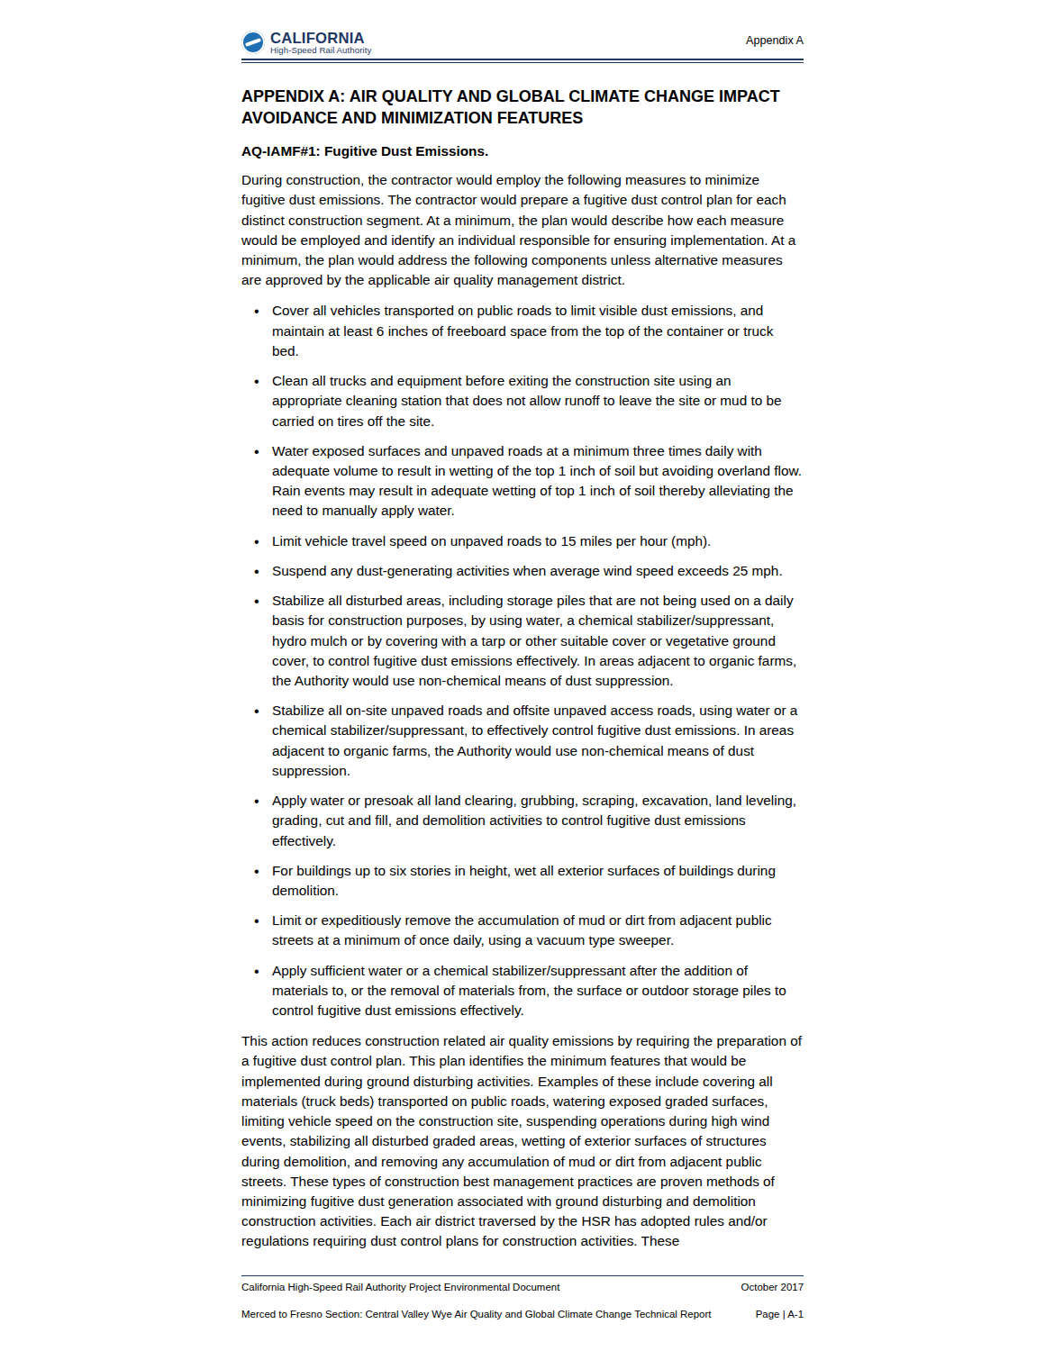CALIFORNIA High-Speed Rail Authority
Appendix A
APPENDIX A: AIR QUALITY AND GLOBAL CLIMATE CHANGE IMPACT AVOIDANCE AND MINIMIZATION FEATURES
AQ-IAMF#1: Fugitive Dust Emissions.
During construction, the contractor would employ the following measures to minimize fugitive dust emissions. The contractor would prepare a fugitive dust control plan for each distinct construction segment. At a minimum, the plan would describe how each measure would be employed and identify an individual responsible for ensuring implementation. At a minimum, the plan would address the following components unless alternative measures are approved by the applicable air quality management district.
Cover all vehicles transported on public roads to limit visible dust emissions, and maintain at least 6 inches of freeboard space from the top of the container or truck bed.
Clean all trucks and equipment before exiting the construction site using an appropriate cleaning station that does not allow runoff to leave the site or mud to be carried on tires off the site.
Water exposed surfaces and unpaved roads at a minimum three times daily with adequate volume to result in wetting of the top 1 inch of soil but avoiding overland flow. Rain events may result in adequate wetting of top 1 inch of soil thereby alleviating the need to manually apply water.
Limit vehicle travel speed on unpaved roads to 15 miles per hour (mph).
Suspend any dust-generating activities when average wind speed exceeds 25 mph.
Stabilize all disturbed areas, including storage piles that are not being used on a daily basis for construction purposes, by using water, a chemical stabilizer/suppressant, hydro mulch or by covering with a tarp or other suitable cover or vegetative ground cover, to control fugitive dust emissions effectively. In areas adjacent to organic farms, the Authority would use non-chemical means of dust suppression.
Stabilize all on-site unpaved roads and offsite unpaved access roads, using water or a chemical stabilizer/suppressant, to effectively control fugitive dust emissions. In areas adjacent to organic farms, the Authority would use non-chemical means of dust suppression.
Apply water or presoak all land clearing, grubbing, scraping, excavation, land leveling, grading, cut and fill, and demolition activities to control fugitive dust emissions effectively.
For buildings up to six stories in height, wet all exterior surfaces of buildings during demolition.
Limit or expeditiously remove the accumulation of mud or dirt from adjacent public streets at a minimum of once daily, using a vacuum type sweeper.
Apply sufficient water or a chemical stabilizer/suppressant after the addition of materials to, or the removal of materials from, the surface or outdoor storage piles to control fugitive dust emissions effectively.
This action reduces construction related air quality emissions by requiring the preparation of a fugitive dust control plan. This plan identifies the minimum features that would be implemented during ground disturbing activities. Examples of these include covering all materials (truck beds) transported on public roads, watering exposed graded surfaces, limiting vehicle speed on the construction site, suspending operations during high wind events, stabilizing all disturbed graded areas, wetting of exterior surfaces of structures during demolition, and removing any accumulation of mud or dirt from adjacent public streets. These types of construction best management practices are proven methods of minimizing fugitive dust generation associated with ground disturbing and demolition construction activities. Each air district traversed by the HSR has adopted rules and/or regulations requiring dust control plans for construction activities. These
California High-Speed Rail Authority Project Environmental Document
October 2017
Merced to Fresno Section: Central Valley Wye Air Quality and Global Climate Change Technical Report
Page | A-1